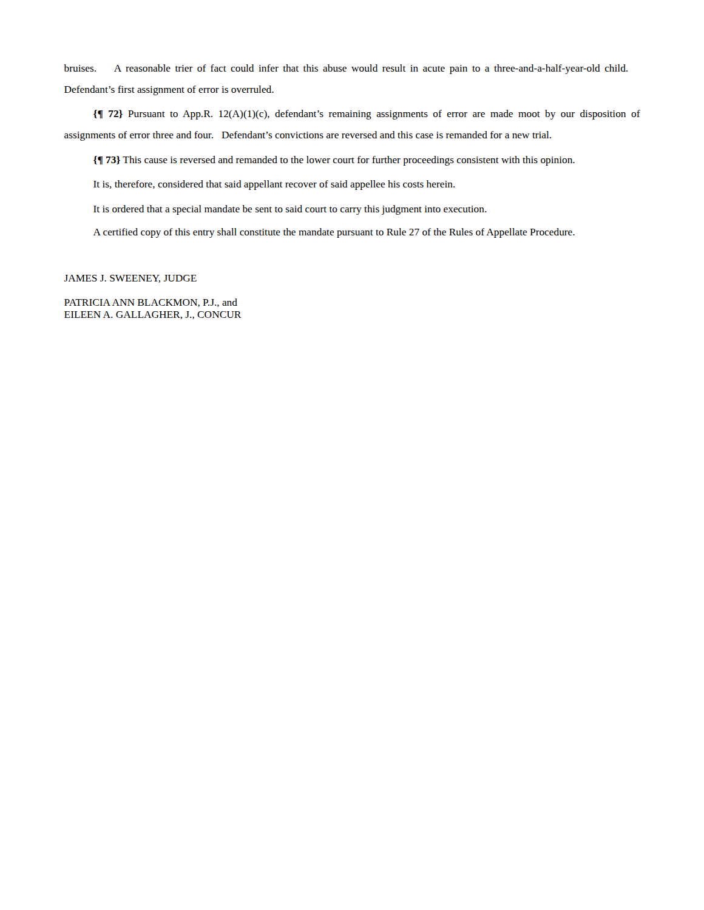bruises. A reasonable trier of fact could infer that this abuse would result in acute pain to a three-and-a-half-year-old child. Defendant’s first assignment of error is overruled.
{¶ 72} Pursuant to App.R. 12(A)(1)(c), defendant’s remaining assignments of error are made moot by our disposition of assignments of error three and four. Defendant’s convictions are reversed and this case is remanded for a new trial.
{¶ 73} This cause is reversed and remanded to the lower court for further proceedings consistent with this opinion.
It is, therefore, considered that said appellant recover of said appellee his costs herein.
It is ordered that a special mandate be sent to said court to carry this judgment into execution.
A certified copy of this entry shall constitute the mandate pursuant to Rule 27 of the Rules of Appellate Procedure.
JAMES J. SWEENEY, JUDGE
PATRICIA ANN BLACKMON, P.J., and
EILEEN A. GALLAGHER, J., CONCUR